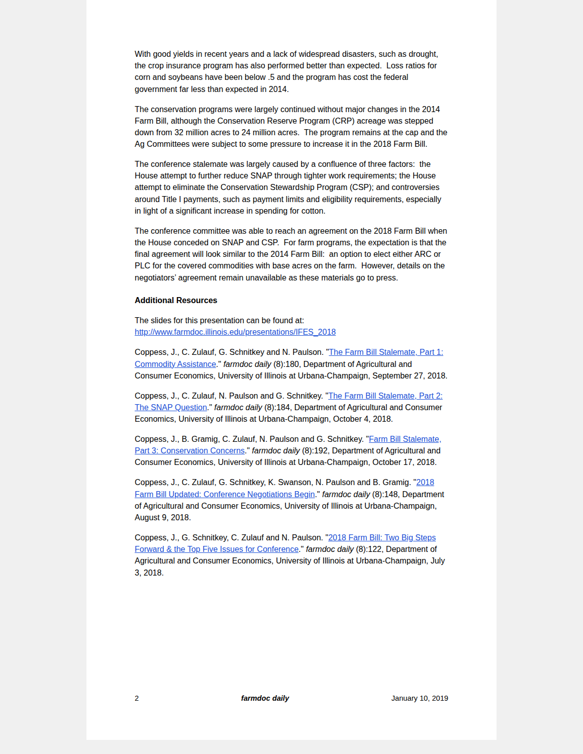With good yields in recent years and a lack of widespread disasters, such as drought, the crop insurance program has also performed better than expected. Loss ratios for corn and soybeans have been below .5 and the program has cost the federal government far less than expected in 2014.
The conservation programs were largely continued without major changes in the 2014 Farm Bill, although the Conservation Reserve Program (CRP) acreage was stepped down from 32 million acres to 24 million acres. The program remains at the cap and the Ag Committees were subject to some pressure to increase it in the 2018 Farm Bill.
The conference stalemate was largely caused by a confluence of three factors: the House attempt to further reduce SNAP through tighter work requirements; the House attempt to eliminate the Conservation Stewardship Program (CSP); and controversies around Title I payments, such as payment limits and eligibility requirements, especially in light of a significant increase in spending for cotton.
The conference committee was able to reach an agreement on the 2018 Farm Bill when the House conceded on SNAP and CSP. For farm programs, the expectation is that the final agreement will look similar to the 2014 Farm Bill: an option to elect either ARC or PLC for the covered commodities with base acres on the farm. However, details on the negotiators’ agreement remain unavailable as these materials go to press.
Additional Resources
The slides for this presentation can be found at: http://www.farmdoc.illinois.edu/presentations/IFES_2018
Coppess, J., C. Zulauf, G. Schnitkey and N. Paulson. "The Farm Bill Stalemate, Part 1: Commodity Assistance." farmdoc daily (8):180, Department of Agricultural and Consumer Economics, University of Illinois at Urbana-Champaign, September 27, 2018.
Coppess, J., C. Zulauf, N. Paulson and G. Schnitkey. "The Farm Bill Stalemate, Part 2: The SNAP Question." farmdoc daily (8):184, Department of Agricultural and Consumer Economics, University of Illinois at Urbana-Champaign, October 4, 2018.
Coppess, J., B. Gramig, C. Zulauf, N. Paulson and G. Schnitkey. "Farm Bill Stalemate, Part 3: Conservation Concerns." farmdoc daily (8):192, Department of Agricultural and Consumer Economics, University of Illinois at Urbana-Champaign, October 17, 2018.
Coppess, J., C. Zulauf, G. Schnitkey, K. Swanson, N. Paulson and B. Gramig. "2018 Farm Bill Updated: Conference Negotiations Begin." farmdoc daily (8):148, Department of Agricultural and Consumer Economics, University of Illinois at Urbana-Champaign, August 9, 2018.
Coppess, J., G. Schnitkey, C. Zulauf and N. Paulson. "2018 Farm Bill: Two Big Steps Forward & the Top Five Issues for Conference." farmdoc daily (8):122, Department of Agricultural and Consumer Economics, University of Illinois at Urbana-Champaign, July 3, 2018.
2 farmdoc daily January 10, 2019